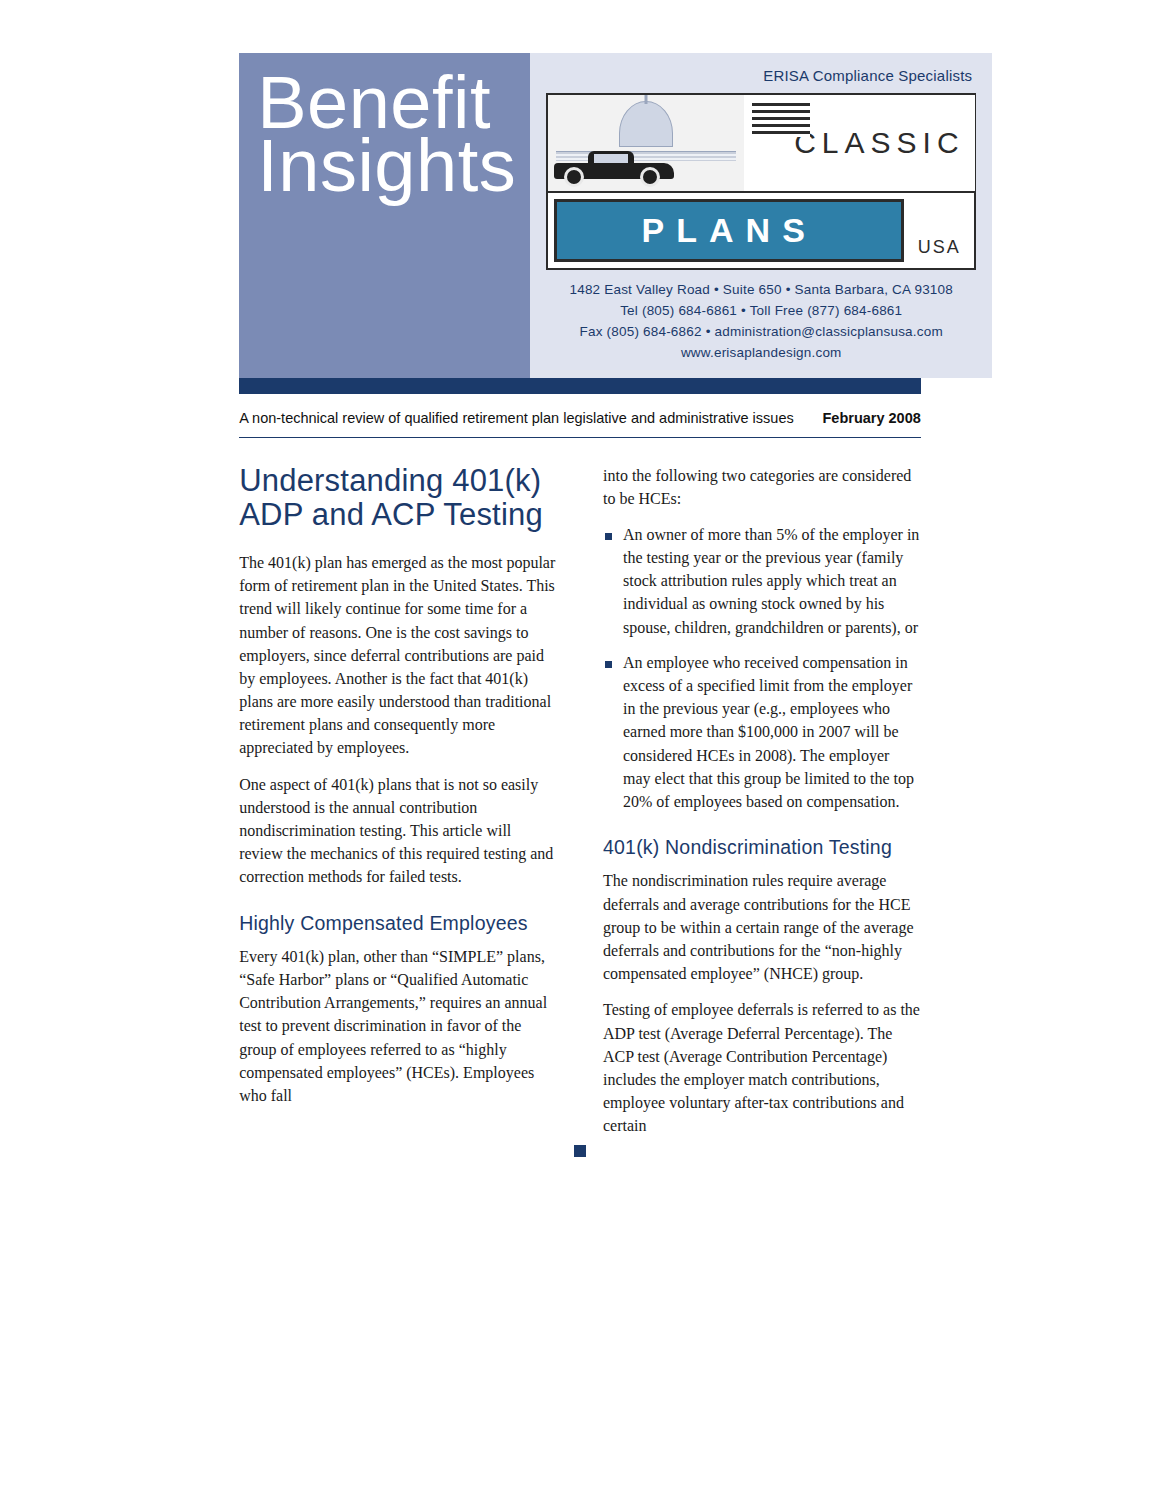Benefit
Insights
ERISA Compliance Specialists
CLASSIC
PLANS
USA
1482 East Valley Road • Suite 650 • Santa Barbara, CA 93108
Tel (805) 684-6861 • Toll Free (877) 684-6861
Fax (805) 684-6862 • administration@classicplansusa.com
www.erisaplandesign.com
A non-technical review of qualified retirement plan legislative and administrative issues
February 2008
Understanding 401(k) ADP and ACP Testing
The 401(k) plan has emerged as the most popular form of retirement plan in the United States. This trend will likely continue for some time for a number of reasons. One is the cost savings to employers, since deferral contributions are paid by employees. Another is the fact that 401(k) plans are more easily understood than traditional retirement plans and consequently more appreciated by employees.
One aspect of 401(k) plans that is not so easily understood is the annual contribution nondiscrimination testing. This article will review the mechanics of this required testing and correction methods for failed tests.
Highly Compensated Employees
Every 401(k) plan, other than “SIMPLE” plans, “Safe Harbor” plans or “Qualified Automatic Contribution Arrangements,” requires an annual test to prevent discrimination in favor of the group of employees referred to as “highly compensated employees” (HCEs). Employees who fall
into the following two categories are considered to be HCEs:
An owner of more than 5% of the employer in the testing year or the previous year (family stock attribution rules apply which treat an individual as owning stock owned by his spouse, children, grandchildren or parents), or
An employee who received compensation in excess of a specified limit from the employer in the previous year (e.g., employees who earned more than $100,000 in 2007 will be considered HCEs in 2008). The employer may elect that this group be limited to the top 20% of employees based on compensation.
401(k) Nondiscrimination Testing
The nondiscrimination rules require average deferrals and average contributions for the HCE group to be within a certain range of the average deferrals and contributions for the “non-highly compensated employee” (NHCE) group.
Testing of employee deferrals is referred to as the ADP test (Average Deferral Percentage). The ACP test (Average Contribution Percentage) includes the employer match contributions, employee voluntary after-tax contributions and certain